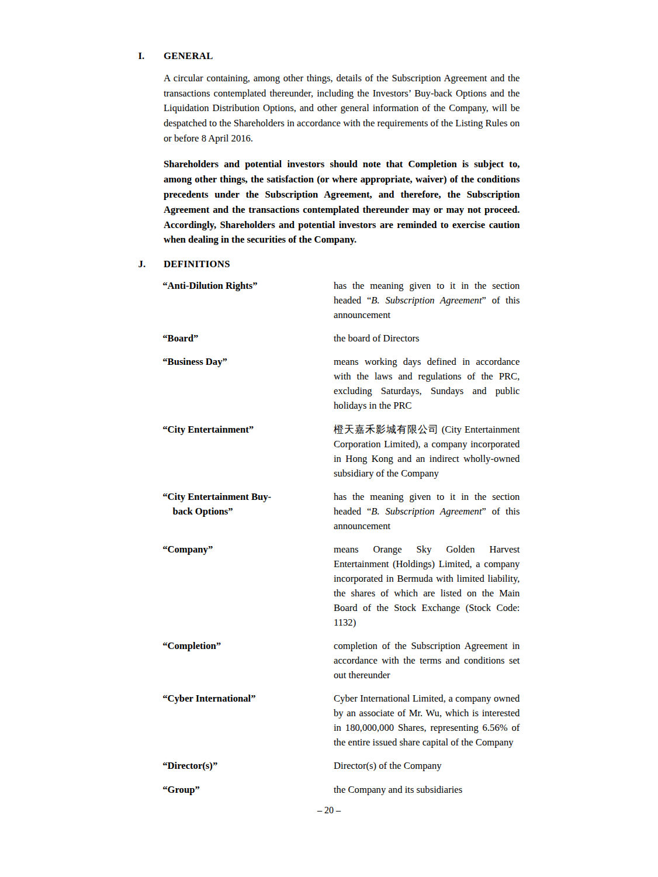I.
GENERAL
A circular containing, among other things, details of the Subscription Agreement and the transactions contemplated thereunder, including the Investors’ Buy-back Options and the Liquidation Distribution Options, and other general information of the Company, will be despatched to the Shareholders in accordance with the requirements of the Listing Rules on or before 8 April 2016.
Shareholders and potential investors should note that Completion is subject to, among other things, the satisfaction (or where appropriate, waiver) of the conditions precedents under the Subscription Agreement, and therefore, the Subscription Agreement and the transactions contemplated thereunder may or may not proceed. Accordingly, Shareholders and potential investors are reminded to exercise caution when dealing in the securities of the Company.
J.
DEFINITIONS
“Anti-Dilution Rights”
has the meaning given to it in the section headed “B. Subscription Agreement” of this announcement
“Board”
the board of Directors
“Business Day”
means working days defined in accordance with the laws and regulations of the PRC, excluding Saturdays, Sundays and public holidays in the PRC
“City Entertainment”
橙天嘉禾影城有限公司 (City Entertainment Corporation Limited), a company incorporated in Hong Kong and an indirect wholly-owned subsidiary of the Company
“City Entertainment Buy-back Options”
has the meaning given to it in the section headed “B. Subscription Agreement” of this announcement
“Company”
means Orange Sky Golden Harvest Entertainment (Holdings) Limited, a company incorporated in Bermuda with limited liability, the shares of which are listed on the Main Board of the Stock Exchange (Stock Code: 1132)
“Completion”
completion of the Subscription Agreement in accordance with the terms and conditions set out thereunder
“Cyber International”
Cyber International Limited, a company owned by an associate of Mr. Wu, which is interested in 180,000,000 Shares, representing 6.56% of the entire issued share capital of the Company
“Director(s)”
Director(s) of the Company
“Group”
the Company and its subsidiaries
– 20 –